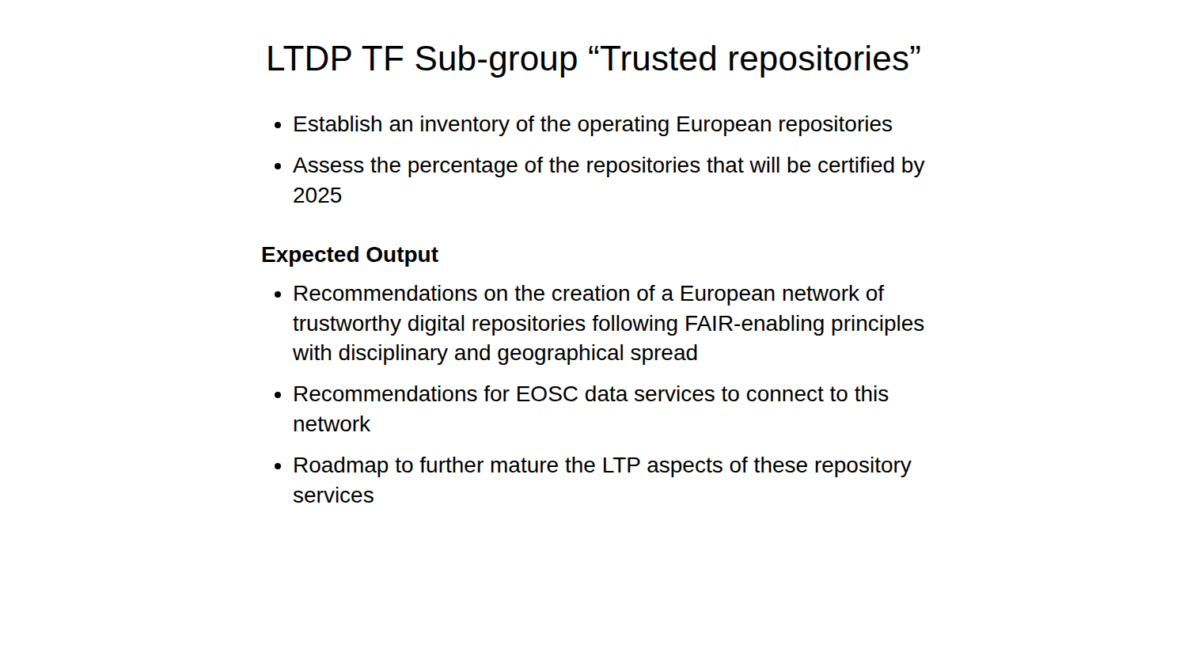LTDP TF Sub-group “Trusted repositories”
Establish an inventory of the operating European repositories
Assess the percentage of the repositories that will be certified by 2025
Expected Output
Recommendations on the creation of a European network of trustworthy digital repositories following FAIR-enabling principles with disciplinary and geographical spread
Recommendations for EOSC data services to connect to this network
Roadmap to further mature the LTP aspects of these repository services